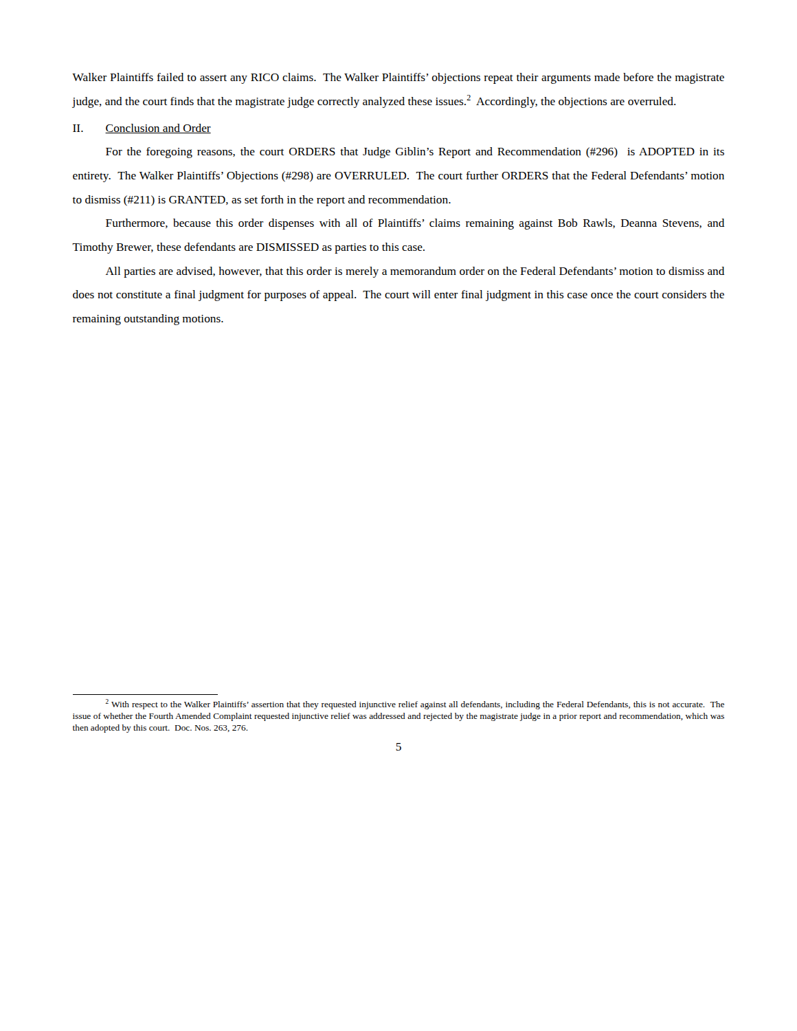Walker Plaintiffs failed to assert any RICO claims. The Walker Plaintiffs’ objections repeat their arguments made before the magistrate judge, and the court finds that the magistrate judge correctly analyzed these issues.2 Accordingly, the objections are overruled.
II. Conclusion and Order
For the foregoing reasons, the court ORDERS that Judge Giblin’s Report and Recommendation (#296) is ADOPTED in its entirety. The Walker Plaintiffs’ Objections (#298) are OVERRULED. The court further ORDERS that the Federal Defendants’ motion to dismiss (#211) is GRANTED, as set forth in the report and recommendation.
Furthermore, because this order dispenses with all of Plaintiffs’ claims remaining against Bob Rawls, Deanna Stevens, and Timothy Brewer, these defendants are DISMISSED as parties to this case.
All parties are advised, however, that this order is merely a memorandum order on the Federal Defendants’ motion to dismiss and does not constitute a final judgment for purposes of appeal. The court will enter final judgment in this case once the court considers the remaining outstanding motions.
2 With respect to the Walker Plaintiffs’ assertion that they requested injunctive relief against all defendants, including the Federal Defendants, this is not accurate. The issue of whether the Fourth Amended Complaint requested injunctive relief was addressed and rejected by the magistrate judge in a prior report and recommendation, which was then adopted by this court. Doc. Nos. 263, 276.
5